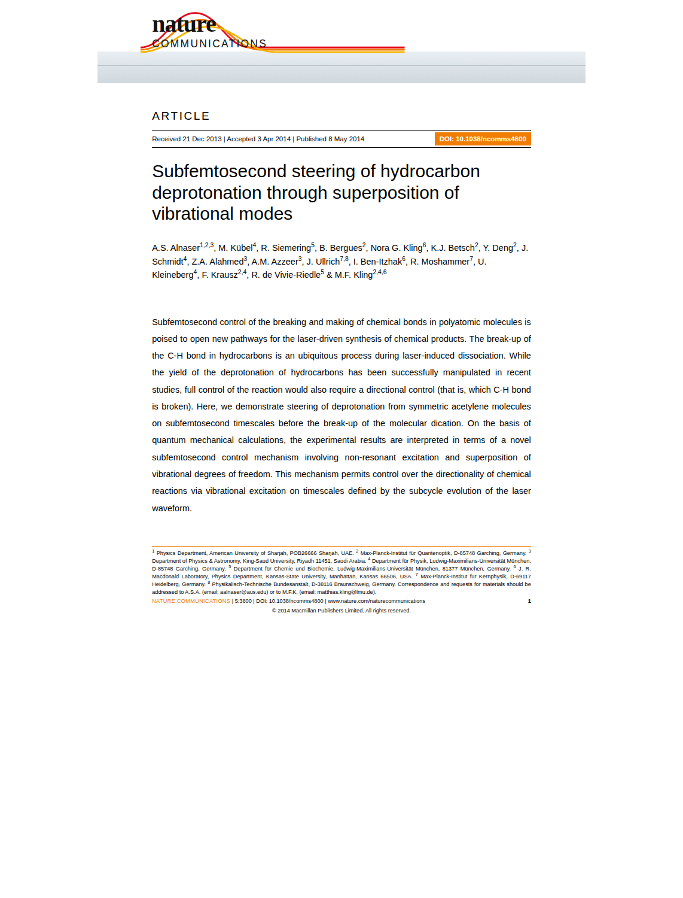nature
COMMUNICATIONS
ARTICLE
Received 21 Dec 2013 | Accepted 3 Apr 2014 | Published 8 May 2014
DOI: 10.1038/ncomms4800
Subfemtosecond steering of hydrocarbon deprotonation through superposition of vibrational modes
A.S. Alnaser1,2,3, M. Kübel4, R. Siemering5, B. Bergues2, Nora G. Kling6, K.J. Betsch2, Y. Deng2, J. Schmidt4, Z.A. Alahmed3, A.M. Azzeer3, J. Ullrich7,8, I. Ben-Itzhak6, R. Moshammer7, U. Kleineberg4, F. Krausz2,4, R. de Vivie-Riedle5 & M.F. Kling2,4,6
Subfemtosecond control of the breaking and making of chemical bonds in polyatomic molecules is poised to open new pathways for the laser-driven synthesis of chemical products. The break-up of the C-H bond in hydrocarbons is an ubiquitous process during laser-induced dissociation. While the yield of the deprotonation of hydrocarbons has been successfully manipulated in recent studies, full control of the reaction would also require a directional control (that is, which C-H bond is broken). Here, we demonstrate steering of deprotonation from symmetric acetylene molecules on subfemtosecond timescales before the break-up of the molecular dication. On the basis of quantum mechanical calculations, the experimental results are interpreted in terms of a novel subfemtosecond control mechanism involving non-resonant excitation and superposition of vibrational degrees of freedom. This mechanism permits control over the directionality of chemical reactions via vibrational excitation on timescales defined by the subcycle evolution of the laser waveform.
1 Physics Department, American University of Sharjah, POB26666 Sharjah, UAE. 2 Max-Planck-Institut für Quantenoptik, D-85748 Garching, Germany. 3 Department of Physics & Astronomy, King-Saud University, Riyadh 11451, Saudi Arabia. 4 Department für Physik, Ludwig-Maximilians-Universität München, D-85748 Garching, Germany. 5 Department für Chemie und Biochemie, Ludwig-Maximilians-Universität München, 81377 München, Germany. 6 J. R. Macdonald Laboratory, Physics Department, Kansas-State University, Manhattan, Kansas 66506, USA. 7 Max-Planck-Institut für Kernphysik, D-69117 Heidelberg, Germany. 8 Physikalisch-Technische Bundesanstalt, D-38116 Braunschweig, Germany. Correspondence and requests for materials should be addressed to A.S.A. (email: aalnaser@aus.edu) or to M.F.K. (email: matthias.kling@lmu.de).
NATURE COMMUNICATIONS | 5:3800 | DOI: 10.1038/ncomms4800 | www.nature.com/naturecommunications
1
© 2014 Macmillan Publishers Limited. All rights reserved.